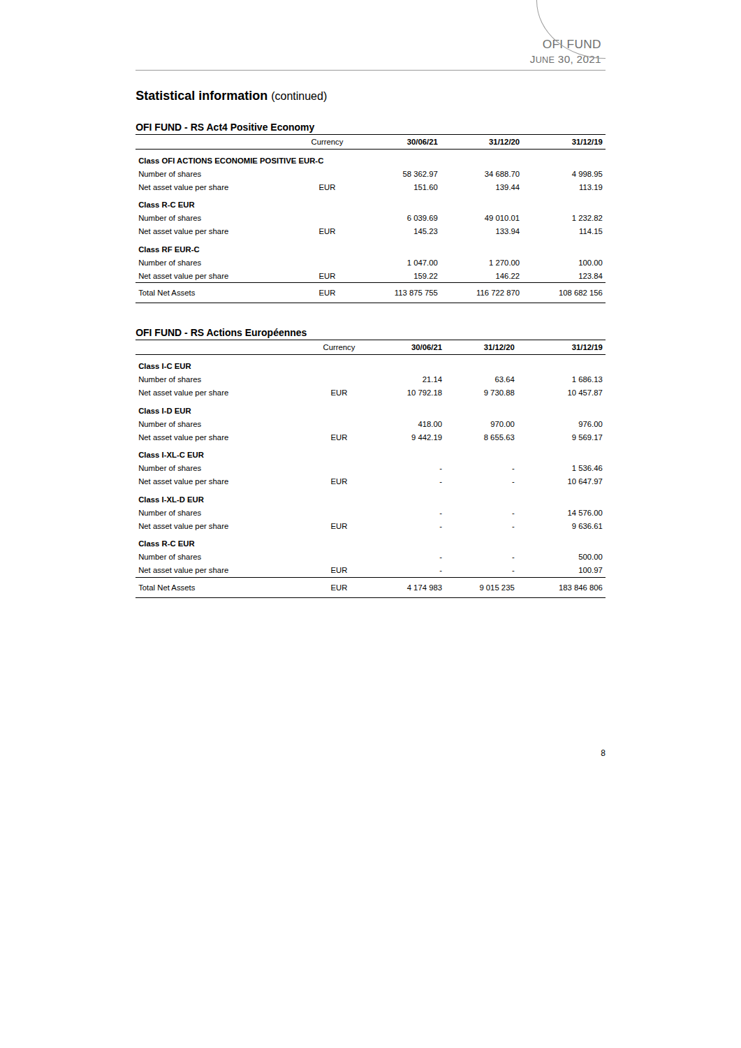OFI FUND
JUNE 30, 2021
Statistical information (continued)
OFI FUND - RS Act4 Positive Economy
| | Currency | 30/06/21 | 31/12/20 | 31/12/19 |
| --- | --- | --- | --- | --- |
| Class OFI ACTIONS ECONOMIE POSITIVE EUR-C |
| Number of shares | | 58 362.97 | 34 688.70 | 4 998.95 |
| Net asset value per share | EUR | 151.60 | 139.44 | 113.19 |
| Class R-C EUR |
| Number of shares | | 6 039.69 | 49 010.01 | 1 232.82 |
| Net asset value per share | EUR | 145.23 | 133.94 | 114.15 |
| Class RF EUR-C |
| Number of shares | | 1 047.00 | 1 270.00 | 100.00 |
| Net asset value per share | EUR | 159.22 | 146.22 | 123.84 |
| Total Net Assets | EUR | 113 875 755 | 116 722 870 | 108 682 156 |
OFI FUND - RS Actions Européennes
| | Currency | 30/06/21 | 31/12/20 | 31/12/19 |
| --- | --- | --- | --- | --- |
| Class I-C EUR |
| Number of shares | | 21.14 | 63.64 | 1 686.13 |
| Net asset value per share | EUR | 10 792.18 | 9 730.88 | 10 457.87 |
| Class I-D EUR |
| Number of shares | | 418.00 | 970.00 | 976.00 |
| Net asset value per share | EUR | 9 442.19 | 8 655.63 | 9 569.17 |
| Class I-XL-C EUR |
| Number of shares | | - | - | 1 536.46 |
| Net asset value per share | EUR | - | - | 10 647.97 |
| Class I-XL-D EUR |
| Number of shares | | - | - | 14 576.00 |
| Net asset value per share | EUR | - | - | 9 636.61 |
| Class R-C EUR |
| Number of shares | | - | - | 500.00 |
| Net asset value per share | EUR | - | - | 100.97 |
| Total Net Assets | EUR | 4 174 983 | 9 015 235 | 183 846 806 |
8